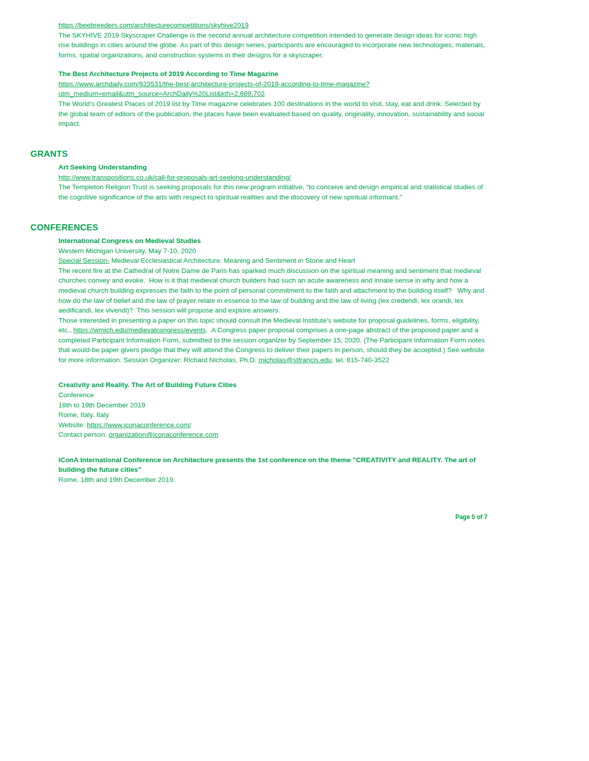https://beebreeders.com/architecturecompetitions/skyhive2019
The SKYHIVE 2019 Skyscraper Challenge is the second annual architecture competition intended to generate design ideas for iconic high rise buildings in cities around the globe. As part of this design series, participants are encouraged to incorporate new technologies, materials, forms, spatial organizations, and construction systems in their designs for a skyscraper.
The Best Architecture Projects of 2019 According to Time Magazine
https://www.archdaily.com/923531/the-best-architecture-projects-of-2019-according-to-time-magazine?utm_medium=email&utm_source=ArchDaily%20List&kth=2,689,702
The World's Greatest Places of 2019 list by Time magazine celebrates 100 destinations in the world to visit, stay, eat and drink. Selected by the global team of editors of the publication, the places have been evaluated based on quality, originality, innovation, sustainability and social impact.
GRANTS
Art Seeking Understanding
http://www.transpositions.co.uk/call-for-proposals-art-seeking-understanding/
The Templeton Religion Trust is seeking proposals for this new program initiative, "to conceive and design empirical and statistical studies of the cognitive significance of the arts with respect to spiritual realities and the discovery of new spiritual informant."
CONFERENCES
International Congress on Medieval Studies
Western Michigan University, May 7-10, 2020
Special Session- Medieval Ecclesiastical Architecture: Meaning and Sentiment in Stone and Heart
The recent fire at the Cathedral of Notre Dame de Paris has sparked much discussion on the spiritual meaning and sentiment that medieval churches convey and evoke. How is it that medieval church builders had such an acute awareness and innate sense in why and how a medieval church building expresses the faith to the point of personal commitment to the faith and attachment to the building itself? Why and how do the law of belief and the law of prayer relate in essence to the law of building and the law of living (lex credendi, lex orandi, lex aedificandi, lex vivendi)? This session will propose and explore answers.
Those interested in presenting a paper on this topic should consult the Medieval Institute's website for proposal guidelines, forms, eligibility,
etc., https://wmich.edu/medievalcongress/events. A Congress paper proposal comprises a one-page abstract of the proposed paper and a completed Participant Information Form, submitted to the session organizer by September 15, 2020. (The Participant Information Form notes that would-be paper givers pledge that they will attend the Congress to deliver their papers in person, should they be accepted.) See website for more information. Session Organizer: Richard Nicholas, Ph.D. rnicholas@stfrancis.edu, tel. 815-740-3522
Creativity and Reality. The Art of Building Future Cities
Conference
18th to 19th December 2019
Rome, Italy, Italy
Website: https://www.iconaconference.com/
Contact person: organization@iconaconference.com
IConA International Conference on Architecture presents the 1st conference on the theme "CREATIVITY and REALITY. The art of building the future cities"
Rome, 18th and 19th December 2019.
Page 5 of 7